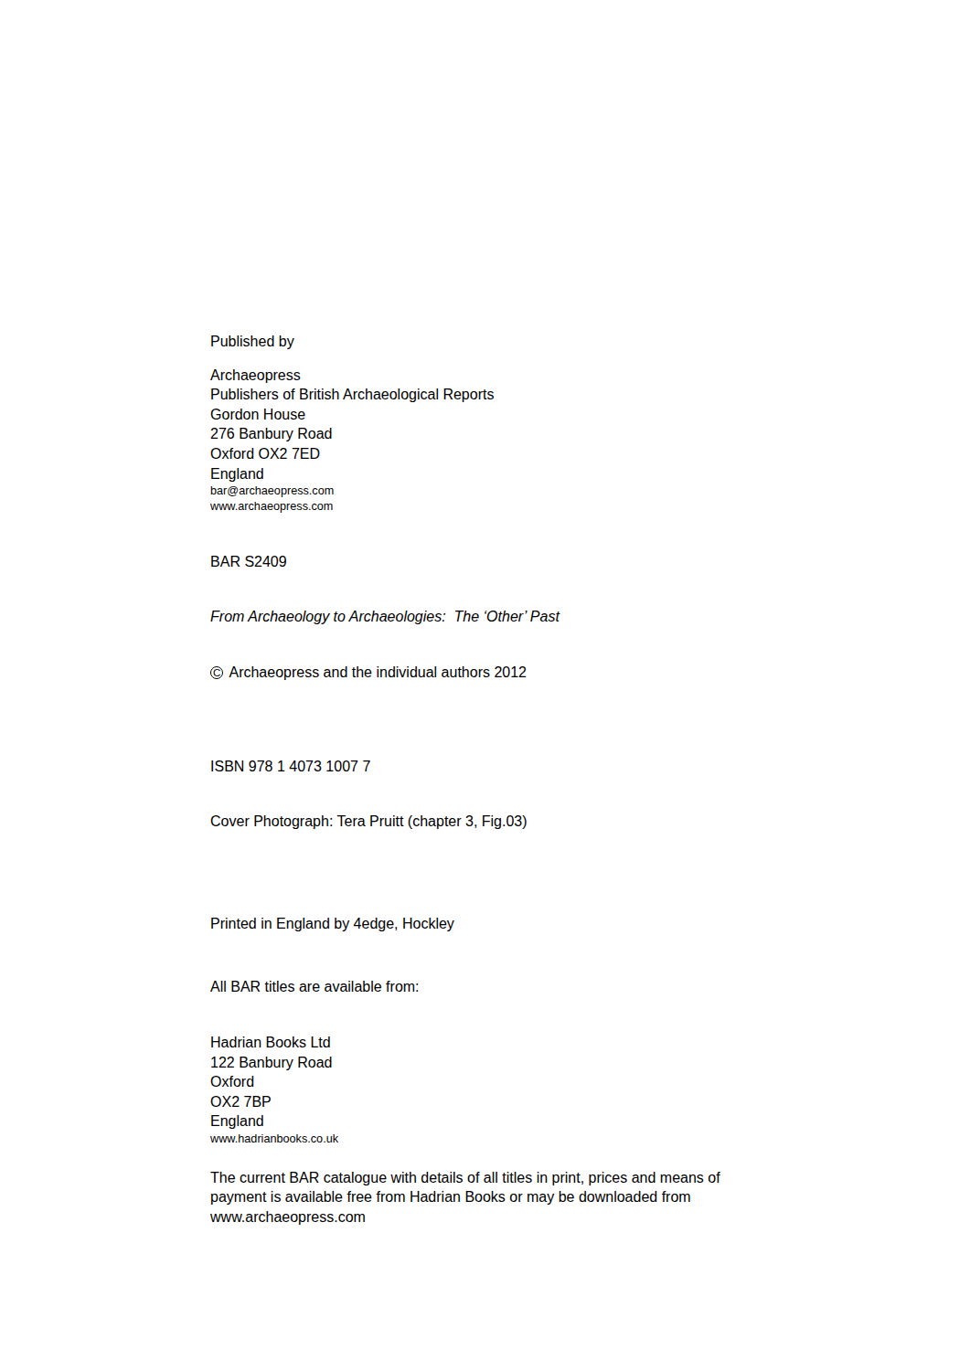Published by
Archaeopress
Publishers of British Archaeological Reports
Gordon House
276 Banbury Road
Oxford OX2 7ED
England
bar@archaeopress.com
www.archaeopress.com
BAR S2409
From Archaeology to Archaeologies: The ‘Other’ Past
CArchaeopress and the individual authors 2012
ISBN 978 1 4073 1007 7
Cover Photograph: Tera Pruitt (chapter 3, Fig.03)
Printed in England by 4edge, Hockley
All BAR titles are available from:
Hadrian Books Ltd
122 Banbury Road
Oxford
OX2 7BP
England
www.hadrianbooks.co.uk
The current BAR catalogue with details of all titles in print, prices and means of payment is available free from Hadrian Books or may be downloaded from www.archaeopress.com